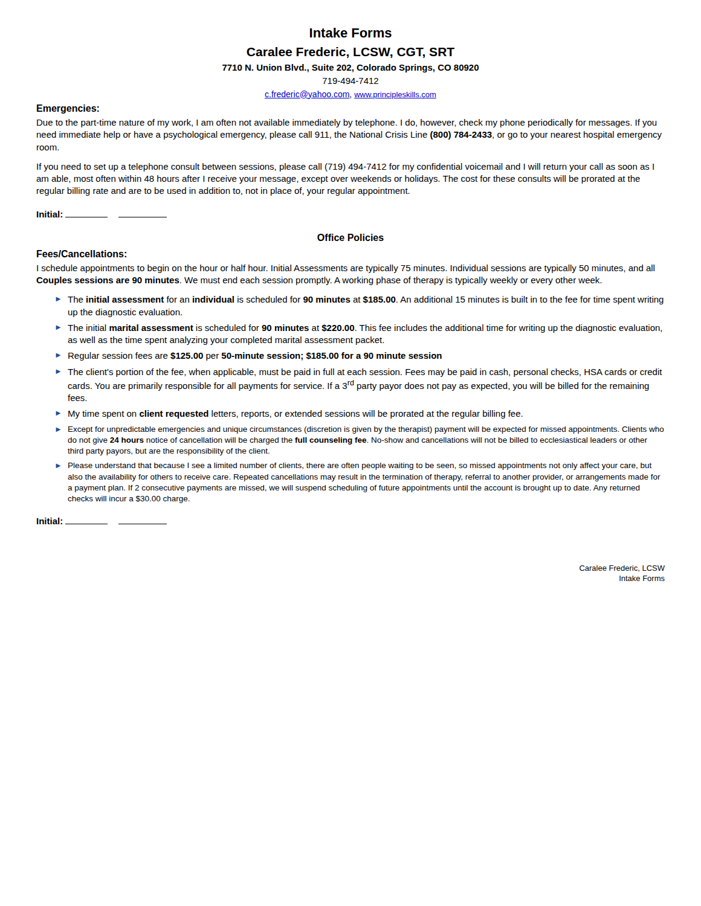Intake Forms
Caralee Frederic, LCSW, CGT, SRT
7710 N. Union Blvd., Suite 202, Colorado Springs, CO 80920
719-494-7412
c.frederic@yahoo.com, www.principleskills.com
Emergencies:
Due to the part-time nature of my work, I am often not available immediately by telephone. I do, however, check my phone periodically for messages. If you need immediate help or have a psychological emergency, please call 911, the National Crisis Line (800) 784-2433, or go to your nearest hospital emergency room.
If you need to set up a telephone consult between sessions, please call (719) 494-7412 for my confidential voicemail and I will return your call as soon as I am able, most often within 48 hours after I receive your message, except over weekends or holidays. The cost for these consults will be prorated at the regular billing rate and are to be used in addition to, not in place of, your regular appointment.
Initial:
Office Policies
Fees/Cancellations:
I schedule appointments to begin on the hour or half hour. Initial Assessments are typically 75 minutes. Individual sessions are typically 50 minutes, and all Couples sessions are 90 minutes. We must end each session promptly. A working phase of therapy is typically weekly or every other week.
The initial assessment for an individual is scheduled for 90 minutes at $185.00. An additional 15 minutes is built in to the fee for time spent writing up the diagnostic evaluation.
The initial marital assessment is scheduled for 90 minutes at $220.00. This fee includes the additional time for writing up the diagnostic evaluation, as well as the time spent analyzing your completed marital assessment packet.
Regular session fees are $125.00 per 50-minute session; $185.00 for a 90 minute session
The client's portion of the fee, when applicable, must be paid in full at each session. Fees may be paid in cash, personal checks, HSA cards or credit cards. You are primarily responsible for all payments for service. If a 3rd party payor does not pay as expected, you will be billed for the remaining fees.
My time spent on client requested letters, reports, or extended sessions will be prorated at the regular billing fee.
Except for unpredictable emergencies and unique circumstances (discretion is given by the therapist) payment will be expected for missed appointments. Clients who do not give 24 hours notice of cancellation will be charged the full counseling fee. No-show and cancellations will not be billed to ecclesiastical leaders or other third party payors, but are the responsibility of the client.
Please understand that because I see a limited number of clients, there are often people waiting to be seen, so missed appointments not only affect your care, but also the availability for others to receive care. Repeated cancellations may result in the termination of therapy, referral to another provider, or arrangements made for a payment plan. If 2 consecutive payments are missed, we will suspend scheduling of future appointments until the account is brought up to date. Any returned checks will incur a $30.00 charge.
Initial:
Caralee Frederic, LCSW
Intake Forms